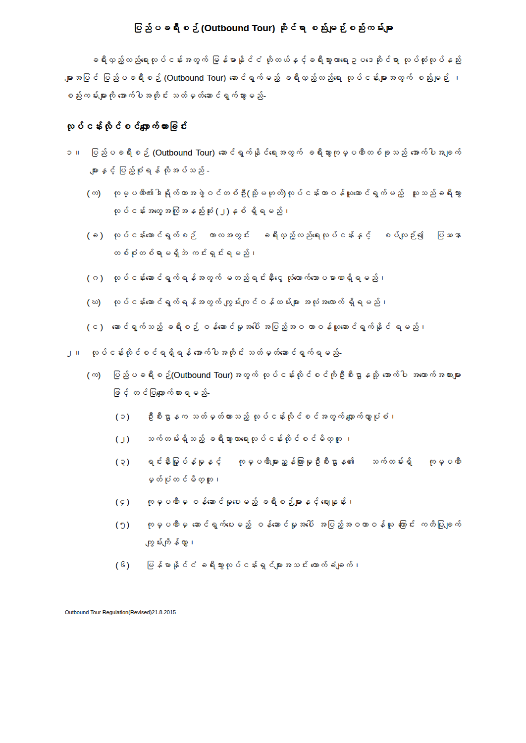ပြည်ပခရီးစဉ် (Outbound Tour) ဆိုင်ရာ စည်းမျဉ်းစည်းကမ်းများ
ခရီးလှည့်လည်ရေးလုပ်ငန်းအတွက် မြန်မာနိုင်ငံ ဟိုတယ်နှင့်ခရီးသွားလာရေးဥပဒေဆိုင်ရာ လုပ်ထုံးလုပ်နည်းများအပြင် ပြည်ပခရီးစဉ် (Outbound Tour) ဆောင်ရွက်မည့် ခရီးလှည့်လည်ရေး လုပ်ငန်းများအတွက် စည်းမျဉ်း ၊ စည်းကမ်းများကို အောက်ပါအတိုင်း သတ်မှတ်ဆောင်ရွက်သွားမည်-
လုပ်ငန်းလိုင်စင်လျှောက်ထားခြင်း
၁။ ပြည်ပခရီးစဉ် (Outbound Tour) ဆောင်ရွက်နိုင်ရေးအတွက် ခရီးသွားကုမ္ပဏီတစ်ခုသည် အောက်ပါအချက်များနှင့် ပြည့်စုံရန် လိုအပ်သည် -
(က) ကုမ္ပဏီ၏ဒါရိုက်တာအဖွဲ့ဝင်တစ်ဦး(သို့မဟုတ်)လုပ်ငန်းတာဝန်ယူဆောင်ရွက်မည့် သူသည်ခရီးသွားလုပ်ငန်းအတွေ့အကြုံအနည်းဆုံး (၂)နှစ် ရှိရမည်၊
(ခ ) လုပ်ငန်းဆောင်ရွက်စဉ် ကာလအတွင်း ခရီးလှည့်လည်ရေးလုပ်ငန်းနှင့် စပ်လျဉ်း၍ ပြဿနာတစ်စုံတစ်ရာမရှိဘဲ ကင်းရှင်းရမည်၊
(ဂ ) လုပ်ငန်းဆောင်ရွက်ရန်အတွက် မတည်ရင်းနှီးငွေ လုံလောက်သောပမာဏရှိရမည်၊
(ဃ) လုပ်ငန်းဆောင်ရွက်ရန်အတွက် ကျွမ်းကျင်ဝန်ထမ်းများ အလုံအလောက် ရှိရမည်၊
(င ) ဆောင်ရွက်သည့် ခရီးစဉ် ဝန်ဆောင်မှုအပေါ် အပြည့်အဝ တာဝန်ယူဆောင်ရွက်နိုင် ရမည်၊
၂။ လုပ်ငန်းလိုင်စင်ရရှိရန် အောက်ပါအတိုင်း သတ်မှတ်ဆောင်ရွက်ရမည်-
(က) ပြည်ပခရီးစဉ်(Outbound Tour)အတွက် လုပ်ငန်းလိုင်စင်ကိုဦးစီးဌာနသို့ အောက်ပါ အထောက်အထားများဖြင့် တင်ပြလျှောက်ထားရမည်-
(၁) ဦးစီးဌာနက သတ်မှတ်ထားသည့် လုပ်ငန်းလိုင်စင်အတွက် လျှောက်လွှာပုံစံ၊
(၂) သက်တမ်းရှိသည့် ခရီးသွားလာရေးလုပ်ငန်းလိုင်စင်မိတ္တူ ၊
(၃) ရင်းနှီးမြှုပ်နှံမှုနှင့် ကုမ္ပဏီများညွှန်ကြားမှုဦးစီးဌာန၏ သက်တမ်းရှိ ကုမ္ပဏီ မှတ်ပုံတင်မိတ္တူ၊
(၄) ကုမ္ပဏီမှ ဝန်ဆောင်မှုပေးမည့် ခရီးစဉ်များနှင့် ဈေးနှုန်း၊
(၅) ကုမ္ပဏီမှ ဆောင်ရွက်ပေးမည့် ဝန်ဆောင်မှုအပေါ် အပြည့်အဝတာဝန်ယူ ကြောင်း ကတိပြုချက်ကျွမ်းကျိန်လွှာ၊
(၆) မြန်မာနိုင်ငံ ခရီးသွားလုပ်ငန်းရှင်များအသင်း ထောက်ခံချက်၊
Outbound Tour Regulation(Revised)21.8.2015